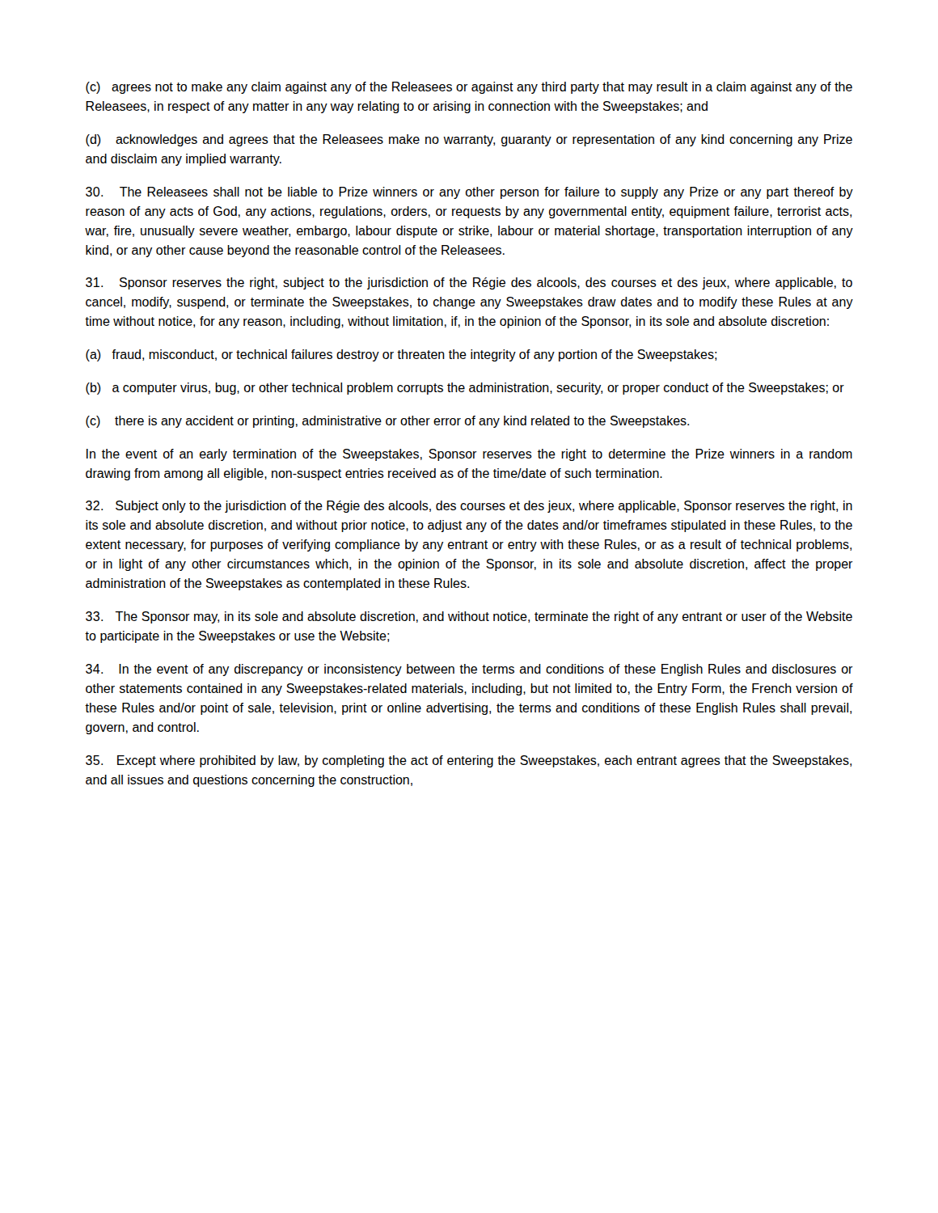(c) agrees not to make any claim against any of the Releasees or against any third party that may result in a claim against any of the Releasees, in respect of any matter in any way relating to or arising in connection with the Sweepstakes; and
(d) acknowledges and agrees that the Releasees make no warranty, guaranty or representation of any kind concerning any Prize and disclaim any implied warranty.
30. The Releasees shall not be liable to Prize winners or any other person for failure to supply any Prize or any part thereof by reason of any acts of God, any actions, regulations, orders, or requests by any governmental entity, equipment failure, terrorist acts, war, fire, unusually severe weather, embargo, labour dispute or strike, labour or material shortage, transportation interruption of any kind, or any other cause beyond the reasonable control of the Releasees.
31. Sponsor reserves the right, subject to the jurisdiction of the Régie des alcools, des courses et des jeux, where applicable, to cancel, modify, suspend, or terminate the Sweepstakes, to change any Sweepstakes draw dates and to modify these Rules at any time without notice, for any reason, including, without limitation, if, in the opinion of the Sponsor, in its sole and absolute discretion:
(a) fraud, misconduct, or technical failures destroy or threaten the integrity of any portion of the Sweepstakes;
(b) a computer virus, bug, or other technical problem corrupts the administration, security, or proper conduct of the Sweepstakes; or
(c) there is any accident or printing, administrative or other error of any kind related to the Sweepstakes.
In the event of an early termination of the Sweepstakes, Sponsor reserves the right to determine the Prize winners in a random drawing from among all eligible, non-suspect entries received as of the time/date of such termination.
32. Subject only to the jurisdiction of the Régie des alcools, des courses et des jeux, where applicable, Sponsor reserves the right, in its sole and absolute discretion, and without prior notice, to adjust any of the dates and/or timeframes stipulated in these Rules, to the extent necessary, for purposes of verifying compliance by any entrant or entry with these Rules, or as a result of technical problems, or in light of any other circumstances which, in the opinion of the Sponsor, in its sole and absolute discretion, affect the proper administration of the Sweepstakes as contemplated in these Rules.
33. The Sponsor may, in its sole and absolute discretion, and without notice, terminate the right of any entrant or user of the Website to participate in the Sweepstakes or use the Website;
34. In the event of any discrepancy or inconsistency between the terms and conditions of these English Rules and disclosures or other statements contained in any Sweepstakes-related materials, including, but not limited to, the Entry Form, the French version of these Rules and/or point of sale, television, print or online advertising, the terms and conditions of these English Rules shall prevail, govern, and control.
35. Except where prohibited by law, by completing the act of entering the Sweepstakes, each entrant agrees that the Sweepstakes, and all issues and questions concerning the construction,